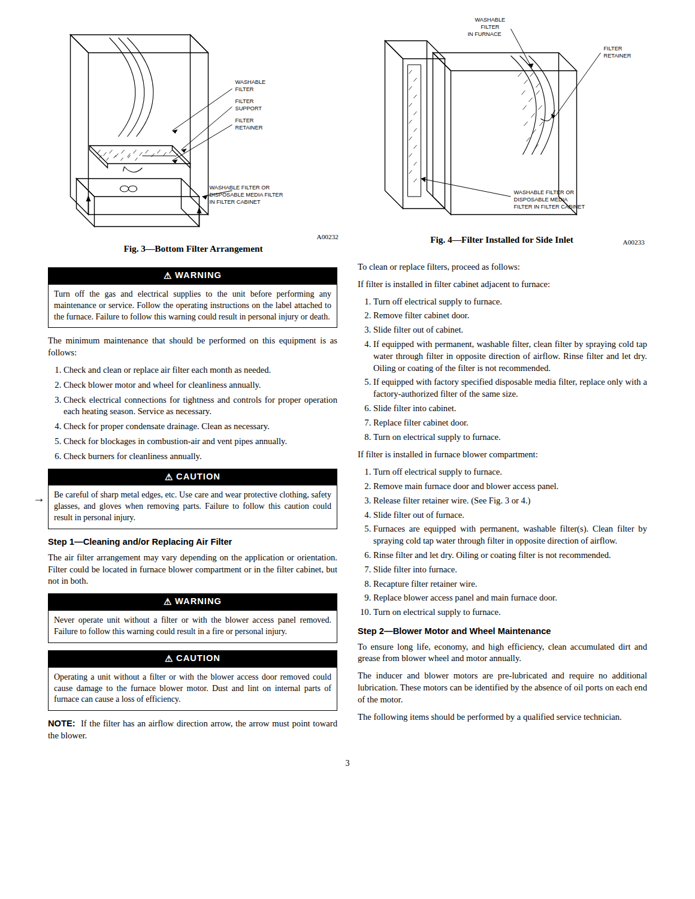WASHABLE FILTER FILTER SUPPORT FILTER RETAINER WASHABLE FILTER OR DISPOSABLE MEDIA FILTER IN FILTER CABINET
A00232
Fig. 3—Bottom Filter Arrangement
WASHABLE FILTER IN FURNACE FILTER RETAINER WASHABLE FILTER OR DISPOSABLE MEDIA FILTER IN FILTER CABINET
Fig. 4—Filter Installed for Side Inlet
A00233
⚠WARNING
Turn off the gas and electrical supplies to the unit before performing any maintenance or service. Follow the operating instructions on the label attached to the furnace. Failure to follow this warning could result in personal injury or death.
The minimum maintenance that should be performed on this equipment is as follows:
Check and clean or replace air filter each month as needed.
Check blower motor and wheel for cleanliness annually.
Check electrical connections for tightness and controls for proper operation each heating season. Service as necessary.
Check for proper condensate drainage. Clean as necessary.
Check for blockages in combustion-air and vent pipes annually.
Check burners for cleanliness annually.
→
⚠CAUTION
Be careful of sharp metal edges, etc. Use care and wear protective clothing, safety glasses, and gloves when removing parts. Failure to follow this caution could result in personal injury.
Step 1—Cleaning and/or Replacing Air Filter
The air filter arrangement may vary depending on the application or orientation. Filter could be located in furnace blower compartment or in the filter cabinet, but not in both.
⚠WARNING
Never operate unit without a filter or with the blower access panel removed. Failure to follow this warning could result in a fire or personal injury.
⚠CAUTION
Operating a unit without a filter or with the blower access door removed could cause damage to the furnace blower motor. Dust and lint on internal parts of furnace can cause a loss of efficiency.
NOTE: If the filter has an airflow direction arrow, the arrow must point toward the blower.
To clean or replace filters, proceed as follows:
If filter is installed in filter cabinet adjacent to furnace:
Turn off electrical supply to furnace.
Remove filter cabinet door.
Slide filter out of cabinet.
If equipped with permanent, washable filter, clean filter by spraying cold tap water through filter in opposite direction of airflow. Rinse filter and let dry. Oiling or coating of the filter is not recommended.
If equipped with factory specified disposable media filter, replace only with a factory-authorized filter of the same size.
Slide filter into cabinet.
Replace filter cabinet door.
Turn on electrical supply to furnace.
If filter is installed in furnace blower compartment:
Turn off electrical supply to furnace.
Remove main furnace door and blower access panel.
Release filter retainer wire. (See Fig. 3 or 4.)
Slide filter out of furnace.
Furnaces are equipped with permanent, washable filter(s). Clean filter by spraying cold tap water through filter in opposite direction of airflow.
Rinse filter and let dry. Oiling or coating filter is not recommended.
Slide filter into furnace.
Recapture filter retainer wire.
Replace blower access panel and main furnace door.
Turn on electrical supply to furnace.
Step 2—Blower Motor and Wheel Maintenance
To ensure long life, economy, and high efficiency, clean accumulated dirt and grease from blower wheel and motor annually.
The inducer and blower motors are pre-lubricated and require no additional lubrication. These motors can be identified by the absence of oil ports on each end of the motor.
The following items should be performed by a qualified service technician.
3